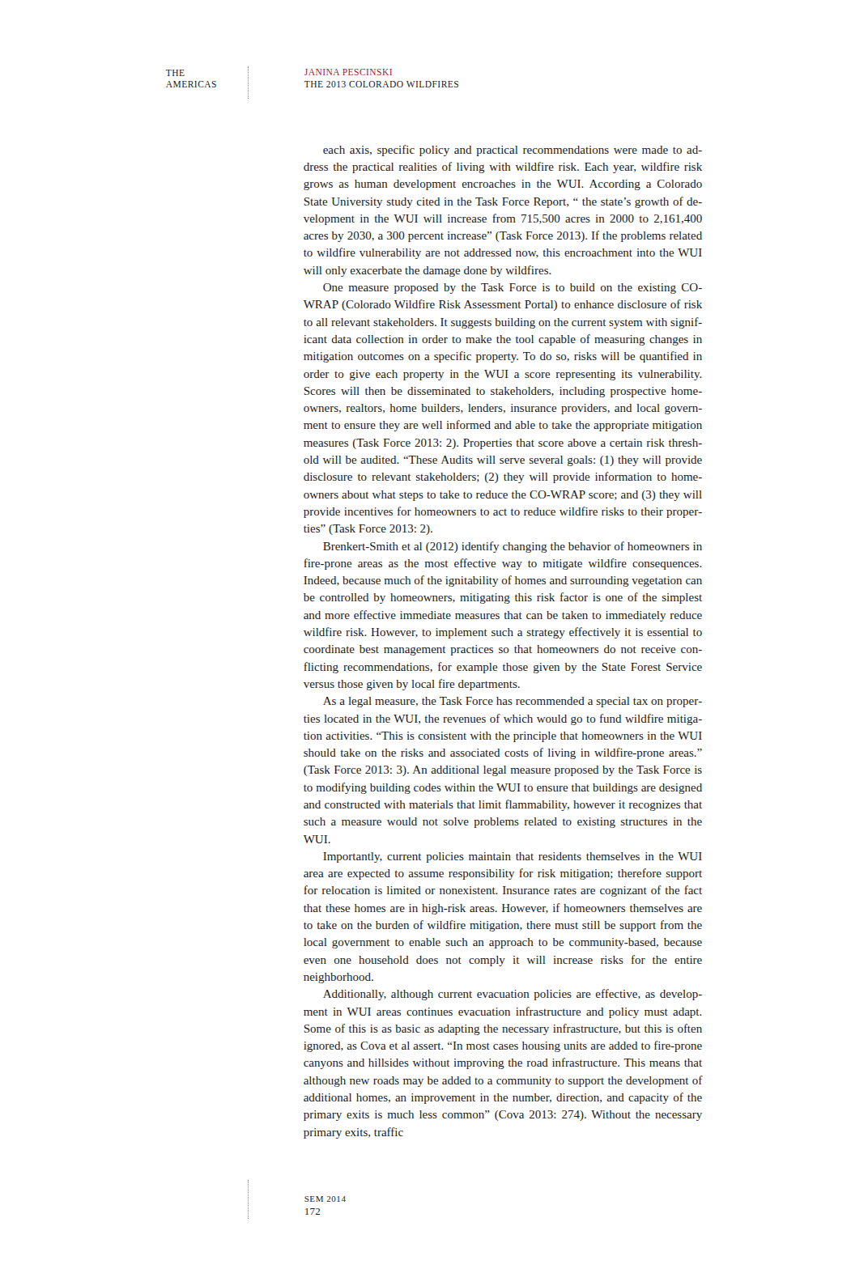The
Americas
Janina Pescinski
The 2013 Colorado Wildfires
each axis, specific policy and practical recommendations were made to address the practical realities of living with wildfire risk. Each year, wildfire risk grows as human development encroaches in the WUI. According a Colorado State University study cited in the Task Force Report, “ the state’s growth of development in the WUI will increase from 715,500 acres in 2000 to 2,161,400 acres by 2030, a 300 percent increase” (Task Force 2013). If the problems related to wildfire vulnerability are not addressed now, this encroachment into the WUI will only exacerbate the damage done by wildfires.
One measure proposed by the Task Force is to build on the existing CO-WRAP (Colorado Wildfire Risk Assessment Portal) to enhance disclosure of risk to all relevant stakeholders. It suggests building on the current system with significant data collection in order to make the tool capable of measuring changes in mitigation outcomes on a specific property. To do so, risks will be quantified in order to give each property in the WUI a score representing its vulnerability. Scores will then be disseminated to stakeholders, including prospective homeowners, realtors, home builders, lenders, insurance providers, and local government to ensure they are well informed and able to take the appropriate mitigation measures (Task Force 2013: 2). Properties that score above a certain risk threshold will be audited. “These Audits will serve several goals: (1) they will provide disclosure to relevant stakeholders; (2) they will provide information to homeowners about what steps to take to reduce the CO-WRAP score; and (3) they will provide incentives for homeowners to act to reduce wildfire risks to their properties” (Task Force 2013: 2).
Brenkert-Smith et al (2012) identify changing the behavior of homeowners in fire-prone areas as the most effective way to mitigate wildfire consequences. Indeed, because much of the ignitability of homes and surrounding vegetation can be controlled by homeowners, mitigating this risk factor is one of the simplest and more effective immediate measures that can be taken to immediately reduce wildfire risk. However, to implement such a strategy effectively it is essential to coordinate best management practices so that homeowners do not receive conflicting recommendations, for example those given by the State Forest Service versus those given by local fire departments.
As a legal measure, the Task Force has recommended a special tax on properties located in the WUI, the revenues of which would go to fund wildfire mitigation activities. “This is consistent with the principle that homeowners in the WUI should take on the risks and associated costs of living in wildfire-prone areas.” (Task Force 2013: 3). An additional legal measure proposed by the Task Force is to modifying building codes within the WUI to ensure that buildings are designed and constructed with materials that limit flammability, however it recognizes that such a measure would not solve problems related to existing structures in the WUI.
Importantly, current policies maintain that residents themselves in the WUI area are expected to assume responsibility for risk mitigation; therefore support for relocation is limited or nonexistent. Insurance rates are cognizant of the fact that these homes are in high-risk areas. However, if homeowners themselves are to take on the burden of wildfire mitigation, there must still be support from the local government to enable such an approach to be community-based, because even one household does not comply it will increase risks for the entire neighborhood.
Additionally, although current evacuation policies are effective, as development in WUI areas continues evacuation infrastructure and policy must adapt. Some of this is as basic as adapting the necessary infrastructure, but this is often ignored, as Cova et al assert. “In most cases housing units are added to fire-prone canyons and hillsides without improving the road infrastructure. This means that although new roads may be added to a community to support the development of additional homes, an improvement in the number, direction, and capacity of the primary exits is much less common” (Cova 2013: 274). Without the necessary primary exits, traffic
SEM 2014
172